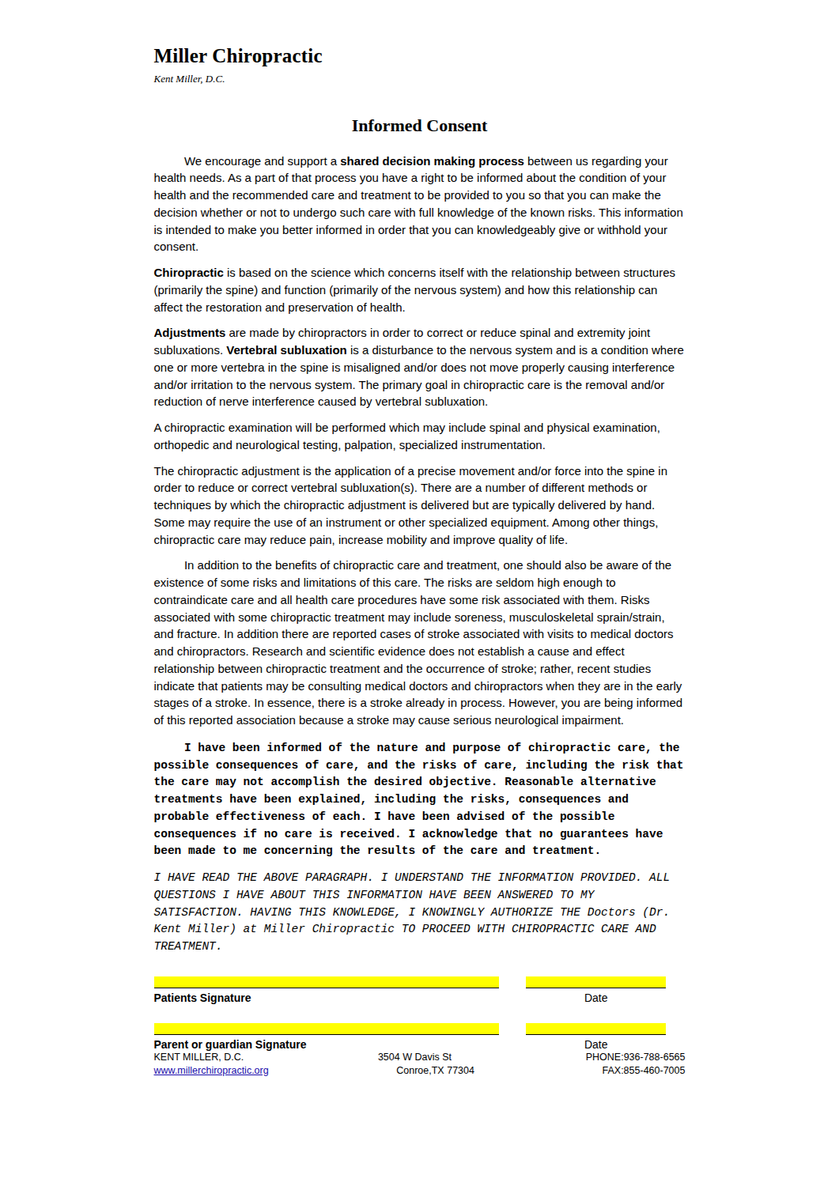Miller Chiropractic
Kent Miller, D.C.
Informed Consent
We encourage and support a shared decision making process between us regarding your health needs. As a part of that process you have a right to be informed about the condition of your health and the recommended care and treatment to be provided to you so that you can make the decision whether or not to undergo such care with full knowledge of the known risks. This information is intended to make you better informed in order that you can knowledgeably give or withhold your consent.
Chiropractic is based on the science which concerns itself with the relationship between structures (primarily the spine) and function (primarily of the nervous system) and how this relationship can affect the restoration and preservation of health.
Adjustments are made by chiropractors in order to correct or reduce spinal and extremity joint subluxations. Vertebral subluxation is a disturbance to the nervous system and is a condition where one or more vertebra in the spine is misaligned and/or does not move properly causing interference and/or irritation to the nervous system. The primary goal in chiropractic care is the removal and/or reduction of nerve interference caused by vertebral subluxation.
A chiropractic examination will be performed which may include spinal and physical examination, orthopedic and neurological testing, palpation, specialized instrumentation.
The chiropractic adjustment is the application of a precise movement and/or force into the spine in order to reduce or correct vertebral subluxation(s). There are a number of different methods or techniques by which the chiropractic adjustment is delivered but are typically delivered by hand. Some may require the use of an instrument or other specialized equipment. Among other things, chiropractic care may reduce pain, increase mobility and improve quality of life.
In addition to the benefits of chiropractic care and treatment, one should also be aware of the existence of some risks and limitations of this care. The risks are seldom high enough to contraindicate care and all health care procedures have some risk associated with them. Risks associated with some chiropractic treatment may include soreness, musculoskeletal sprain/strain, and fracture. In addition there are reported cases of stroke associated with visits to medical doctors and chiropractors. Research and scientific evidence does not establish a cause and effect relationship between chiropractic treatment and the occurrence of stroke; rather, recent studies indicate that patients may be consulting medical doctors and chiropractors when they are in the early stages of a stroke. In essence, there is a stroke already in process. However, you are being informed of this reported association because a stroke may cause serious neurological impairment.
I have been informed of the nature and purpose of chiropractic care, the possible consequences of care, and the risks of care, including the risk that the care may not accomplish the desired objective. Reasonable alternative treatments have been explained, including the risks, consequences and probable effectiveness of each. I have been advised of the possible consequences if no care is received. I acknowledge that no guarantees have been made to me concerning the results of the care and treatment.
I HAVE READ THE ABOVE PARAGRAPH. I UNDERSTAND THE INFORMATION PROVIDED. ALL QUESTIONS I HAVE ABOUT THIS INFORMATION HAVE BEEN ANSWERED TO MY SATISFACTION. HAVING THIS KNOWLEDGE, I KNOWINGLY AUTHORIZE THE Doctors (Dr. Kent Miller) at Miller Chiropractic TO PROCEED WITH CHIROPRACTIC CARE AND TREATMENT.
Patients Signature
Date
Parent or guardian Signature
Date
KENT MILLER, D.C.
3504 W Davis St
PHONE:936-788-6565
www.millerchiropractic.org
Conroe,TX 77304
FAX:855-460-7005